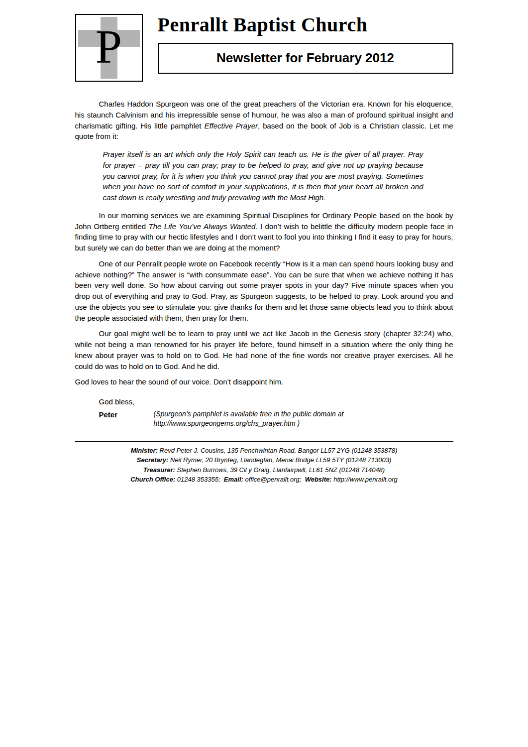P
Penrallt Baptist Church
Newsletter for February 2012
Charles Haddon Spurgeon was one of the great preachers of the Victorian era. Known for his eloquence, his staunch Calvinism and his irrepressible sense of humour, he was also a man of profound spiritual insight and charismatic gifting. His little pamphlet Effective Prayer, based on the book of Job is a Christian classic. Let me quote from it:
Prayer itself is an art which only the Holy Spirit can teach us. He is the giver of all prayer. Pray for prayer – pray till you can pray; pray to be helped to pray, and give not up praying because you cannot pray, for it is when you think you cannot pray that you are most praying. Sometimes when you have no sort of comfort in your supplications, it is then that your heart all broken and cast down is really wrestling and truly prevailing with the Most High.
In our morning services we are examining Spiritual Disciplines for Ordinary People based on the book by John Ortberg entitled The Life You’ve Always Wanted. I don’t wish to belittle the difficulty modern people face in finding time to pray with our hectic lifestyles and I don’t want to fool you into thinking I find it easy to pray for hours, but surely we can do better than we are doing at the moment?
One of our Penrallt people wrote on Facebook recently “How is it a man can spend hours looking busy and achieve nothing?” The answer is “with consummate ease”. You can be sure that when we achieve nothing it has been very well done. So how about carving out some prayer spots in your day? Five minute spaces when you drop out of everything and pray to God. Pray, as Spurgeon suggests, to be helped to pray. Look around you and use the objects you see to stimulate you: give thanks for them and let those same objects lead you to think about the people associated with them, then pray for them.
Our goal might well be to learn to pray until we act like Jacob in the Genesis story (chapter 32:24) who, while not being a man renowned for his prayer life before, found himself in a situation where the only thing he knew about prayer was to hold on to God. He had none of the fine words nor creative prayer exercises. All he could do was to hold on to God. And he did.
God loves to hear the sound of our voice. Don’t disappoint him.
God bless,
Peter
(Spurgeon’s pamphlet is available free in the public domain at http://www.spurgeongems.org/chs_prayer.htm )
Minister: Revd Peter J. Cousins, 135 Penchwintan Road, Bangor LL57 2YG (01248 353878)
Secretary: Neil Rymer, 20 Brynteg, Llandegfan, Menai Bridge LL59 5TY (01248 713003)
Treasurer: Stephen Burrows, 39 Cil y Graig, Llanfairpwll, LL61 5NZ (01248 714048)
Church Office: 01248 353355; Email: office@penrallt.org; Website: http://www.penrallt.org